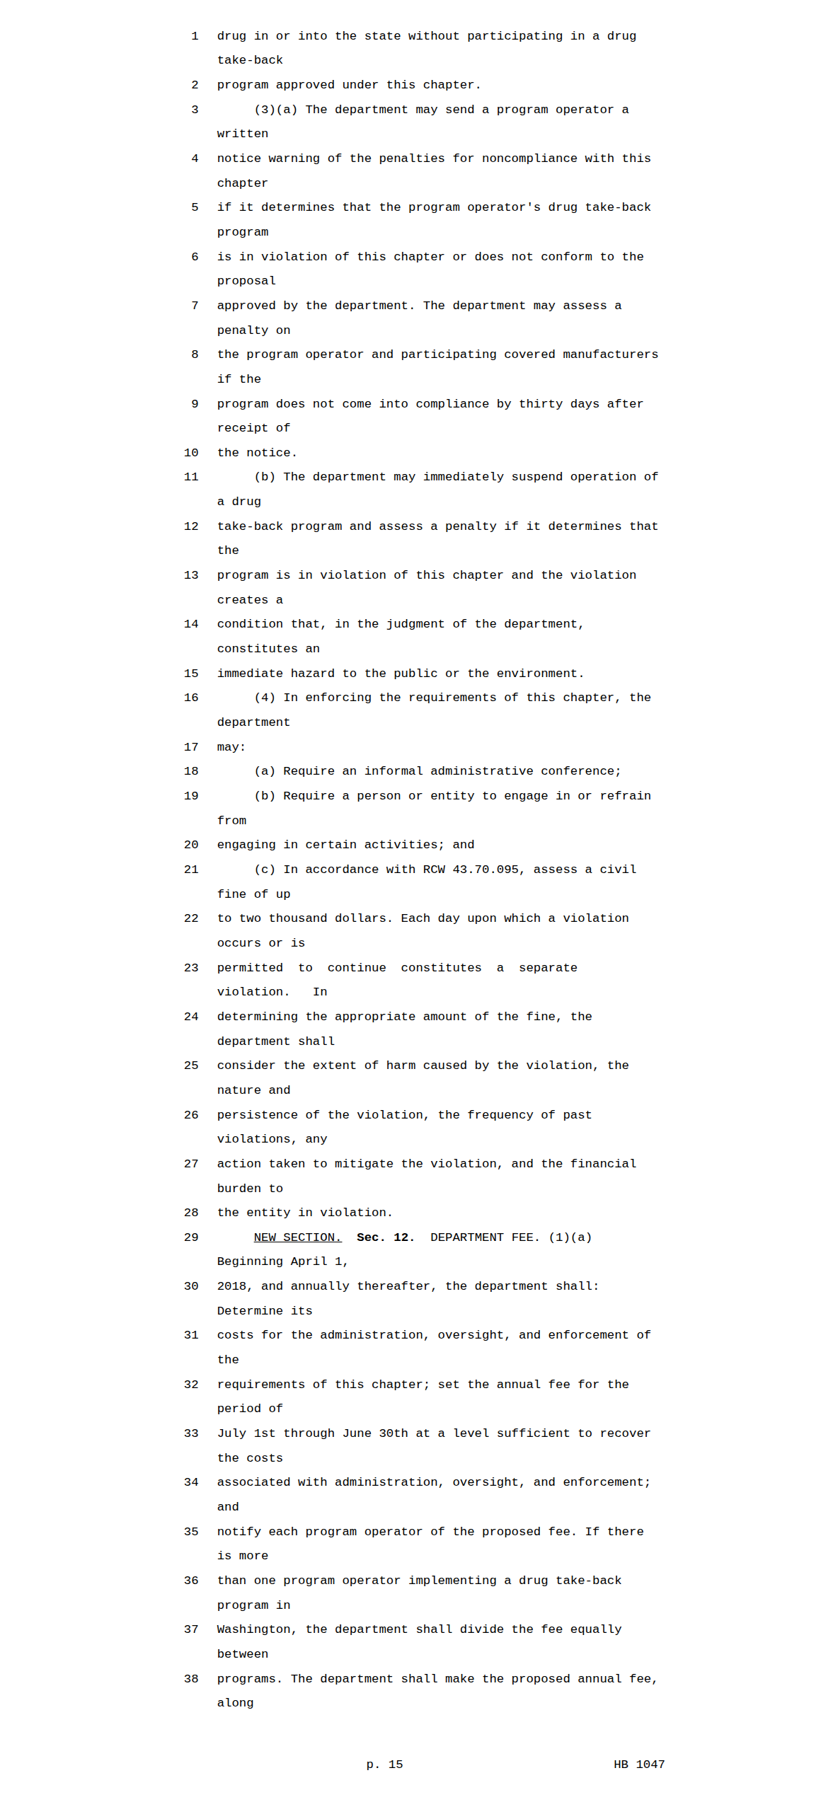1 drug in or into the state without participating in a drug take-back
2 program approved under this chapter.
3 (3)(a) The department may send a program operator a written
4 notice warning of the penalties for noncompliance with this chapter
5 if it determines that the program operator's drug take-back program
6 is in violation of this chapter or does not conform to the proposal
7 approved by the department. The department may assess a penalty on
8 the program operator and participating covered manufacturers if the
9 program does not come into compliance by thirty days after receipt of
10 the notice.
11 (b) The department may immediately suspend operation of a drug
12 take-back program and assess a penalty if it determines that the
13 program is in violation of this chapter and the violation creates a
14 condition that, in the judgment of the department, constitutes an
15 immediate hazard to the public or the environment.
16 (4) In enforcing the requirements of this chapter, the department
17 may:
18 (a) Require an informal administrative conference;
19 (b) Require a person or entity to engage in or refrain from
20 engaging in certain activities; and
21 (c) In accordance with RCW 43.70.095, assess a civil fine of up
22 to two thousand dollars. Each day upon which a violation occurs or is
23 permitted to continue constitutes a separate violation. In
24 determining the appropriate amount of the fine, the department shall
25 consider the extent of harm caused by the violation, the nature and
26 persistence of the violation, the frequency of past violations, any
27 action taken to mitigate the violation, and the financial burden to
28 the entity in violation.
29 NEW SECTION. Sec. 12. DEPARTMENT FEE. (1)(a) Beginning April 1,
302018, and annually thereafter, the department shall: Determine its
31 costs for the administration, oversight, and enforcement of the
32 requirements of this chapter; set the annual fee for the period of
33 July 1st through June 30th at a level sufficient to recover the costs
34 associated with administration, oversight, and enforcement; and
35 notify each program operator of the proposed fee. If there is more
36 than one program operator implementing a drug take-back program in
37 Washington, the department shall divide the fee equally between
38 programs. The department shall make the proposed annual fee, along
p. 15 HB 1047